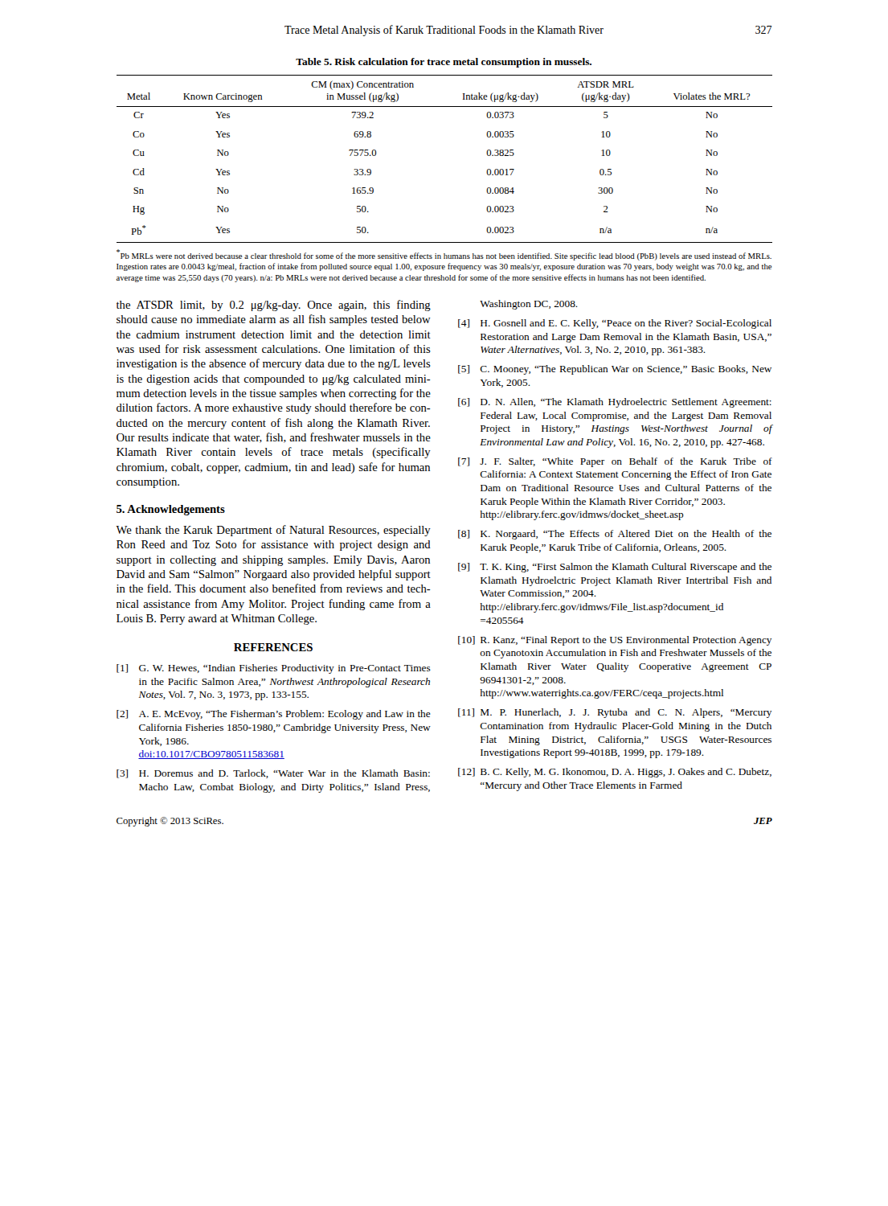Trace Metal Analysis of Karuk Traditional Foods in the Klamath River 327
Table 5. Risk calculation for trace metal consumption in mussels.
| Metal | Known Carcinogen | CM (max) Concentration in Mussel (μg/kg) | Intake (μg/kg·day) | ATSDR MRL (μg/kg·day) | Violates the MRL? |
| --- | --- | --- | --- | --- | --- |
| Cr | Yes | 739.2 | 0.0373 | 5 | No |
| Co | Yes | 69.8 | 0.0035 | 10 | No |
| Cu | No | 7575.0 | 0.3825 | 10 | No |
| Cd | Yes | 33.9 | 0.0017 | 0.5 | No |
| Sn | No | 165.9 | 0.0084 | 300 | No |
| Hg | No | 50. | 0.0023 | 2 | No |
| Pb * | Yes | 50. | 0.0023 | n/a | n/a |
*Pb MRLs were not derived because a clear threshold for some of the more sensitive effects in humans has not been identified. Site specific lead blood (PbB) levels are used instead of MRLs. Ingestion rates are 0.0043 kg/meal, fraction of intake from polluted source equal 1.00, exposure frequency was 30 meals/yr, exposure duration was 70 years, body weight was 70.0 kg, and the average time was 25,550 days (70 years). n/a: Pb MRLs were not derived because a clear threshold for some of the more sensitive effects in humans has not been identified.
the ATSDR limit, by 0.2 μg/kg-day. Once again, this finding should cause no immediate alarm as all fish samples tested below the cadmium instrument detection limit and the detection limit was used for risk assessment calculations. One limitation of this investigation is the absence of mercury data due to the ng/L levels is the digestion acids that compounded to μg/kg calculated minimum detection levels in the tissue samples when correcting for the dilution factors. A more exhaustive study should therefore be conducted on the mercury content of fish along the Klamath River. Our results indicate that water, fish, and freshwater mussels in the Klamath River contain levels of trace metals (specifically chromium, cobalt, copper, cadmium, tin and lead) safe for human consumption.
5. Acknowledgements
We thank the Karuk Department of Natural Resources, especially Ron Reed and Toz Soto for assistance with project design and support in collecting and shipping samples. Emily Davis, Aaron David and Sam “Salmon” Norgaard also provided helpful support in the field. This document also benefited from reviews and technical assistance from Amy Molitor. Project funding came from a Louis B. Perry award at Whitman College.
REFERENCES
[1] G. W. Hewes, “Indian Fisheries Productivity in Pre-Contact Times in the Pacific Salmon Area,” Northwest Anthropological Research Notes, Vol. 7, No. 3, 1973, pp. 133-155.
[2] A. E. McEvoy, “The Fisherman’s Problem: Ecology and Law in the California Fisheries 1850-1980,” Cambridge University Press, New York, 1986.
doi:10.1017/CBO9780511583681
[3] H. Doremus and D. Tarlock, “Water War in the Klamath Basin: Macho Law, Combat Biology, and Dirty Politics,” Island Press, Washington DC, 2008.
[4] H. Gosnell and E. C. Kelly, “Peace on the River? Social-Ecological Restoration and Large Dam Removal in the Klamath Basin, USA,” Water Alternatives, Vol. 3, No. 2, 2010, pp. 361-383.
[5] C. Mooney, “The Republican War on Science,” Basic Books, New York, 2005.
[6] D. N. Allen, “The Klamath Hydroelectric Settlement Agreement: Federal Law, Local Compromise, and the Largest Dam Removal Project in History,” Hastings West-Northwest Journal of Environmental Law and Policy, Vol. 16, No. 2, 2010, pp. 427-468.
[7] J. F. Salter, “White Paper on Behalf of the Karuk Tribe of California: A Context Statement Concerning the Effect of Iron Gate Dam on Traditional Resource Uses and Cultural Patterns of the Karuk People Within the Klamath River Corridor,” 2003.
http://elibrary.ferc.gov/idmws/docket_sheet.asp
[8] K. Norgaard, “The Effects of Altered Diet on the Health of the Karuk People,” Karuk Tribe of California, Orleans, 2005.
[9] T. K. King, “First Salmon the Klamath Cultural Riverscape and the Klamath Hydroelctric Project Klamath River Intertribal Fish and Water Commission,” 2004.
http://elibrary.ferc.gov/idmws/File_list.asp?document_id
=4205564
[10] R. Kanz, “Final Report to the US Environmental Protection Agency on Cyanotoxin Accumulation in Fish and Freshwater Mussels of the Klamath River Water Quality Cooperative Agreement CP 96941301-2,” 2008.
http://www.waterrights.ca.gov/FERC/ceqa_projects.html
[11] M. P. Hunerlach, J. J. Rytuba and C. N. Alpers, “Mercury Contamination from Hydraulic Placer-Gold Mining in the Dutch Flat Mining District, California,” USGS Water-Resources Investigations Report 99-4018B, 1999, pp. 179-189.
[12] B. C. Kelly, M. G. Ikonomou, D. A. Higgs, J. Oakes and C. Dubetz, “Mercury and Other Trace Elements in Farmed
Copyright © 2013 SciRes. JEP